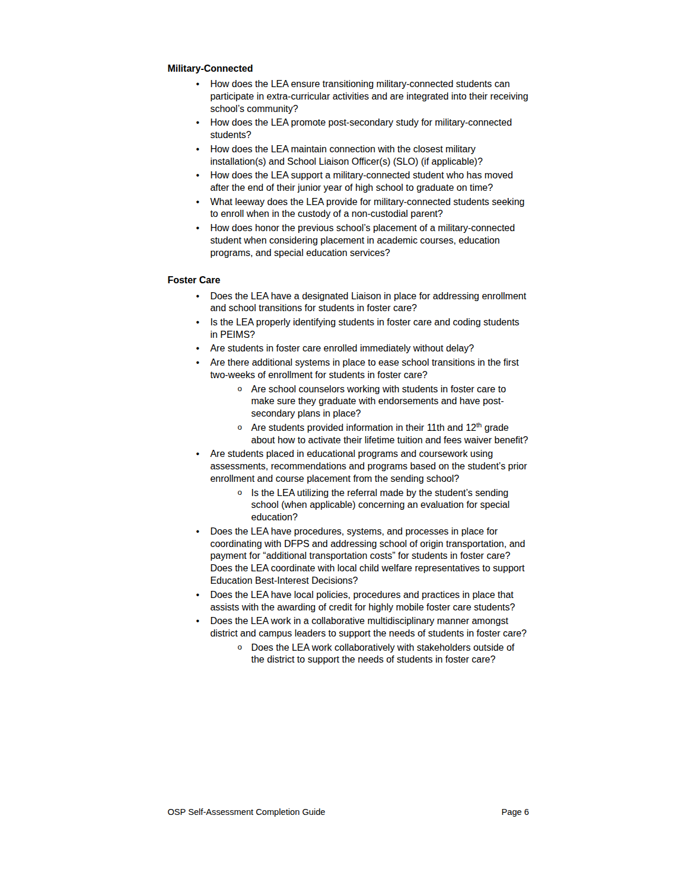Military-Connected
How does the LEA ensure transitioning military-connected students can participate in extra-curricular activities and are integrated into their receiving school’s community?
How does the LEA promote post-secondary study for military-connected students?
How does the LEA maintain connection with the closest military installation(s) and School Liaison Officer(s) (SLO) (if applicable)?
How does the LEA support a military-connected student who has moved after the end of their junior year of high school to graduate on time?
What leeway does the LEA provide for military-connected students seeking to enroll when in the custody of a non-custodial parent?
How does honor the previous school’s placement of a military-connected student when considering placement in academic courses, education programs, and special education services?
Foster Care
Does the LEA have a designated Liaison in place for addressing enrollment and school transitions for students in foster care?
Is the LEA properly identifying students in foster care and coding students in PEIMS?
Are students in foster care enrolled immediately without delay?
Are there additional systems in place to ease school transitions in the first two-weeks of enrollment for students in foster care?
Are school counselors working with students in foster care to make sure they graduate with endorsements and have post-secondary plans in place?
Are students provided information in their 11th and 12th grade about how to activate their lifetime tuition and fees waiver benefit?
Are students placed in educational programs and coursework using assessments, recommendations and programs based on the student’s prior enrollment and course placement from the sending school?
Is the LEA utilizing the referral made by the student’s sending school (when applicable) concerning an evaluation for special education?
Does the LEA have procedures, systems, and processes in place for coordinating with DFPS and addressing school of origin transportation, and payment for “additional transportation costs” for students in foster care? Does the LEA coordinate with local child welfare representatives to support Education Best-Interest Decisions?
Does the LEA have local policies, procedures and practices in place that assists with the awarding of credit for highly mobile foster care students?
Does the LEA work in a collaborative multidisciplinary manner amongst district and campus leaders to support the needs of students in foster care?
Does the LEA work collaboratively with stakeholders outside of the district to support the needs of students in foster care?
OSP Self-Assessment Completion Guide
Page 6